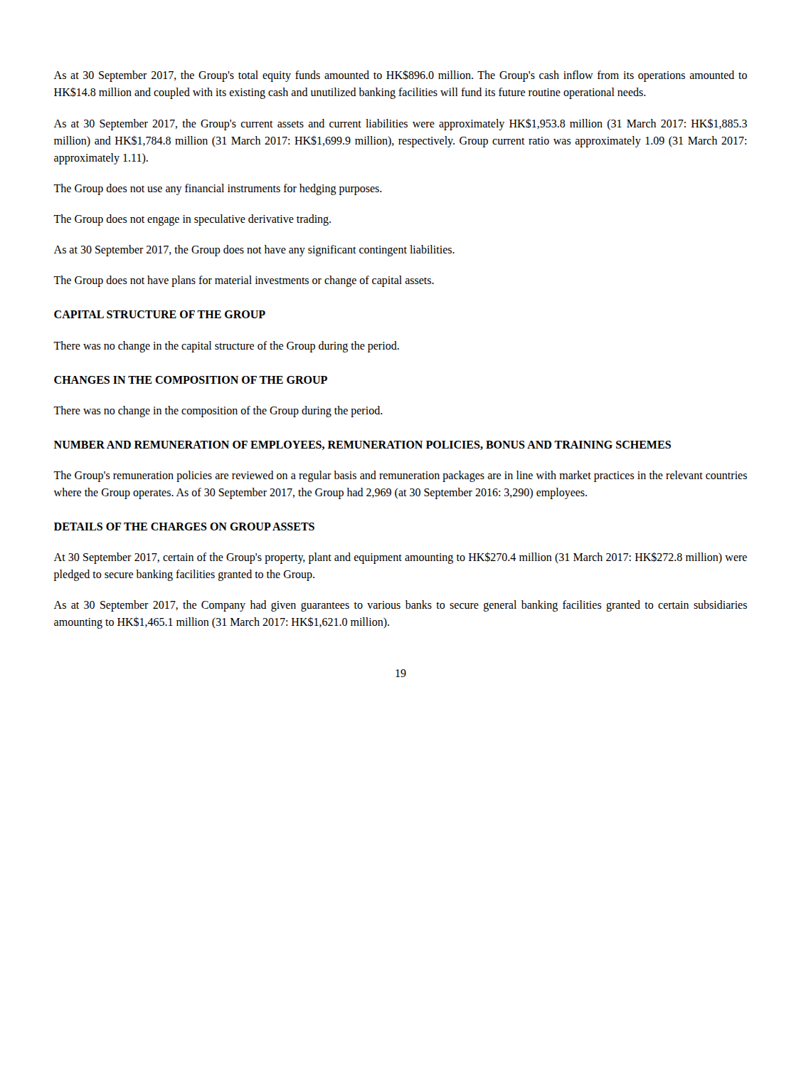As at 30 September 2017, the Group's total equity funds amounted to HK$896.0 million. The Group's cash inflow from its operations amounted to HK$14.8 million and coupled with its existing cash and unutilized banking facilities will fund its future routine operational needs.
As at 30 September 2017, the Group's current assets and current liabilities were approximately HK$1,953.8 million (31 March 2017: HK$1,885.3 million) and HK$1,784.8 million (31 March 2017: HK$1,699.9 million), respectively. Group current ratio was approximately 1.09 (31 March 2017: approximately 1.11).
The Group does not use any financial instruments for hedging purposes.
The Group does not engage in speculative derivative trading.
As at 30 September 2017, the Group does not have any significant contingent liabilities.
The Group does not have plans for material investments or change of capital assets.
Capital Structure of the Group
There was no change in the capital structure of the Group during the period.
Changes in the Composition of the Group
There was no change in the composition of the Group during the period.
Number and Remuneration of Employees, Remuneration Policies, Bonus and Training Schemes
The Group's remuneration policies are reviewed on a regular basis and remuneration packages are in line with market practices in the relevant countries where the Group operates. As of 30 September 2017, the Group had 2,969 (at 30 September 2016: 3,290) employees.
Details of the Charges on Group Assets
At 30 September 2017, certain of the Group's property, plant and equipment amounting to HK$270.4 million (31 March 2017: HK$272.8 million) were pledged to secure banking facilities granted to the Group.
As at 30 September 2017, the Company had given guarantees to various banks to secure general banking facilities granted to certain subsidiaries amounting to HK$1,465.1 million (31 March 2017: HK$1,621.0 million).
19